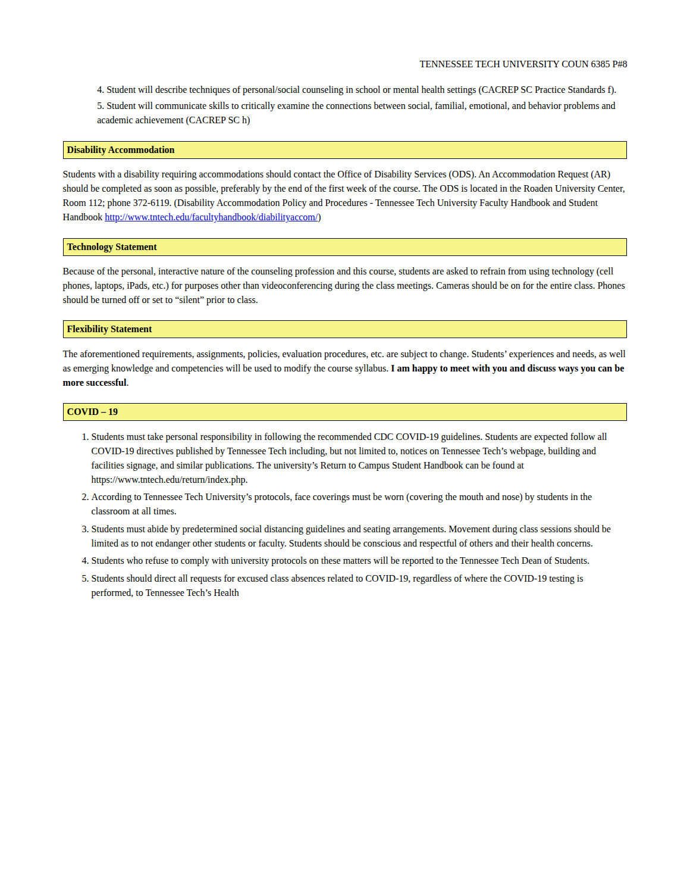TENNESSEE TECH UNIVERSITY COUN 6385 P#8
4. Student will describe techniques of personal/social counseling in school or mental health settings (CACREP SC Practice Standards f).
5. Student will communicate skills to critically examine the connections between social, familial, emotional, and behavior problems and academic achievement (CACREP SC h)
Disability Accommodation
Students with a disability requiring accommodations should contact the Office of Disability Services (ODS). An Accommodation Request (AR) should be completed as soon as possible, preferably by the end of the first week of the course. The ODS is located in the Roaden University Center, Room 112; phone 372-6119. (Disability Accommodation Policy and Procedures - Tennessee Tech University Faculty Handbook and Student Handbook http://www.tntech.edu/facultyhandbook/diabilityaccom/)
Technology Statement
Because of the personal, interactive nature of the counseling profession and this course, students are asked to refrain from using technology (cell phones, laptops, iPads, etc.) for purposes other than videoconferencing during the class meetings. Cameras should be on for the entire class. Phones should be turned off or set to “silent” prior to class.
Flexibility Statement
The aforementioned requirements, assignments, policies, evaluation procedures, etc. are subject to change. Students’ experiences and needs, as well as emerging knowledge and competencies will be used to modify the course syllabus. I am happy to meet with you and discuss ways you can be more successful.
COVID – 19
Students must take personal responsibility in following the recommended CDC COVID-19 guidelines. Students are expected follow all COVID-19 directives published by Tennessee Tech including, but not limited to, notices on Tennessee Tech’s webpage, building and facilities signage, and similar publications. The university’s Return to Campus Student Handbook can be found at https://www.tntech.edu/return/index.php.
According to Tennessee Tech University’s protocols, face coverings must be worn (covering the mouth and nose) by students in the classroom at all times.
Students must abide by predetermined social distancing guidelines and seating arrangements. Movement during class sessions should be limited as to not endanger other students or faculty. Students should be conscious and respectful of others and their health concerns.
Students who refuse to comply with university protocols on these matters will be reported to the Tennessee Tech Dean of Students.
Students should direct all requests for excused class absences related to COVID-19, regardless of where the COVID-19 testing is performed, to Tennessee Tech’s Health